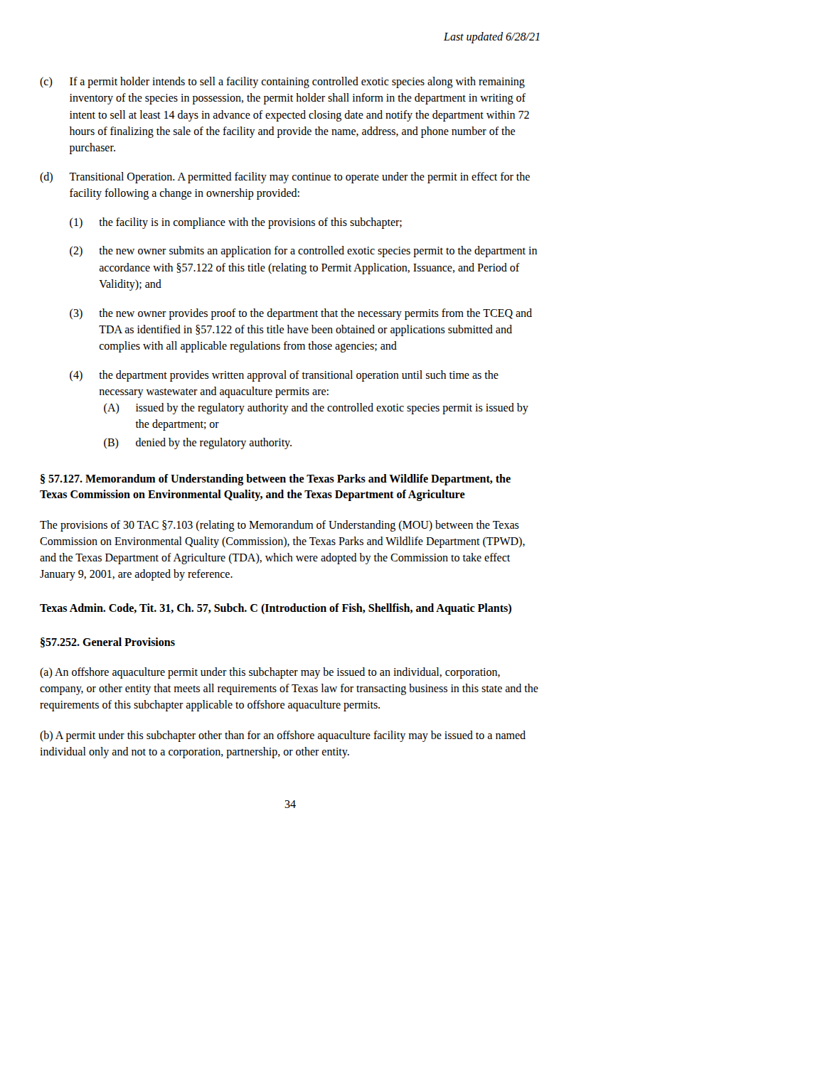Last updated 6/28/21
(c) If a permit holder intends to sell a facility containing controlled exotic species along with remaining inventory of the species in possession, the permit holder shall inform in the department in writing of intent to sell at least 14 days in advance of expected closing date and notify the department within 72 hours of finalizing the sale of the facility and provide the name, address, and phone number of the purchaser.
(d) Transitional Operation. A permitted facility may continue to operate under the permit in effect for the facility following a change in ownership provided:
(1) the facility is in compliance with the provisions of this subchapter;
(2) the new owner submits an application for a controlled exotic species permit to the department in accordance with §57.122 of this title (relating to Permit Application, Issuance, and Period of Validity); and
(3) the new owner provides proof to the department that the necessary permits from the TCEQ and TDA as identified in §57.122 of this title have been obtained or applications submitted and complies with all applicable regulations from those agencies; and
(4) the department provides written approval of transitional operation until such time as the necessary wastewater and aquaculture permits are:
(A) issued by the regulatory authority and the controlled exotic species permit is issued by the department; or
(B) denied by the regulatory authority.
§ 57.127. Memorandum of Understanding between the Texas Parks and Wildlife Department, the Texas Commission on Environmental Quality, and the Texas Department of Agriculture
The provisions of 30 TAC §7.103 (relating to Memorandum of Understanding (MOU) between the Texas Commission on Environmental Quality (Commission), the Texas Parks and Wildlife Department (TPWD), and the Texas Department of Agriculture (TDA), which were adopted by the Commission to take effect January 9, 2001, are adopted by reference.
Texas Admin. Code, Tit. 31, Ch. 57, Subch. C (Introduction of Fish, Shellfish, and Aquatic Plants)
§57.252. General Provisions
(a) An offshore aquaculture permit under this subchapter may be issued to an individual, corporation, company, or other entity that meets all requirements of Texas law for transacting business in this state and the requirements of this subchapter applicable to offshore aquaculture permits.
(b) A permit under this subchapter other than for an offshore aquaculture facility may be issued to a named individual only and not to a corporation, partnership, or other entity.
34